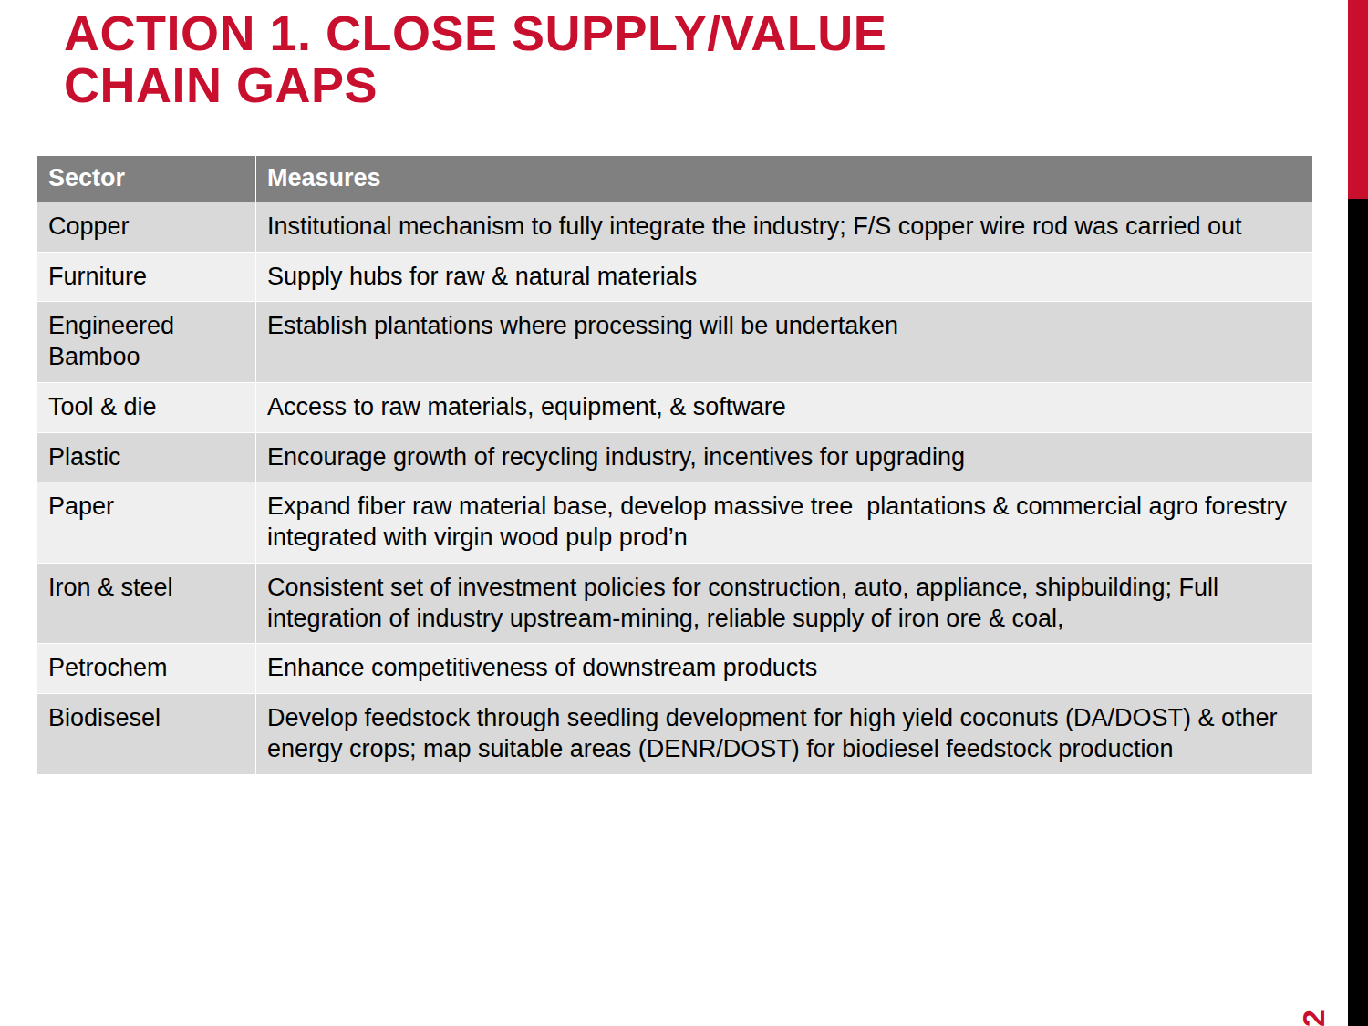ACTION 1. CLOSE SUPPLY/VALUE
CHAIN GAPS
| Sector | Measures |
| --- | --- |
| Copper | Institutional mechanism to fully integrate the industry; F/S copper wire rod was carried out |
| Furniture | Supply hubs for raw & natural materials |
| Engineered Bamboo | Establish plantations where processing will be undertaken |
| Tool & die | Access to raw materials, equipment, & software |
| Plastic | Encourage growth of recycling industry, incentives for upgrading |
| Paper | Expand fiber raw material base, develop massive tree plantations & commercial agro forestry integrated with virgin wood pulp prod’n |
| Iron & steel | Consistent set of investment policies for construction, auto, appliance, shipbuilding; Full integration of industry upstream-mining, reliable supply of iron ore & coal, |
| Petrochem | Enhance competitiveness of downstream products |
| Biodisesel | Develop feedstock through seedling development for high yield coconuts (DA/DOST) & other energy crops; map suitable areas (DENR/DOST) for biodiesel feedstock production |
22